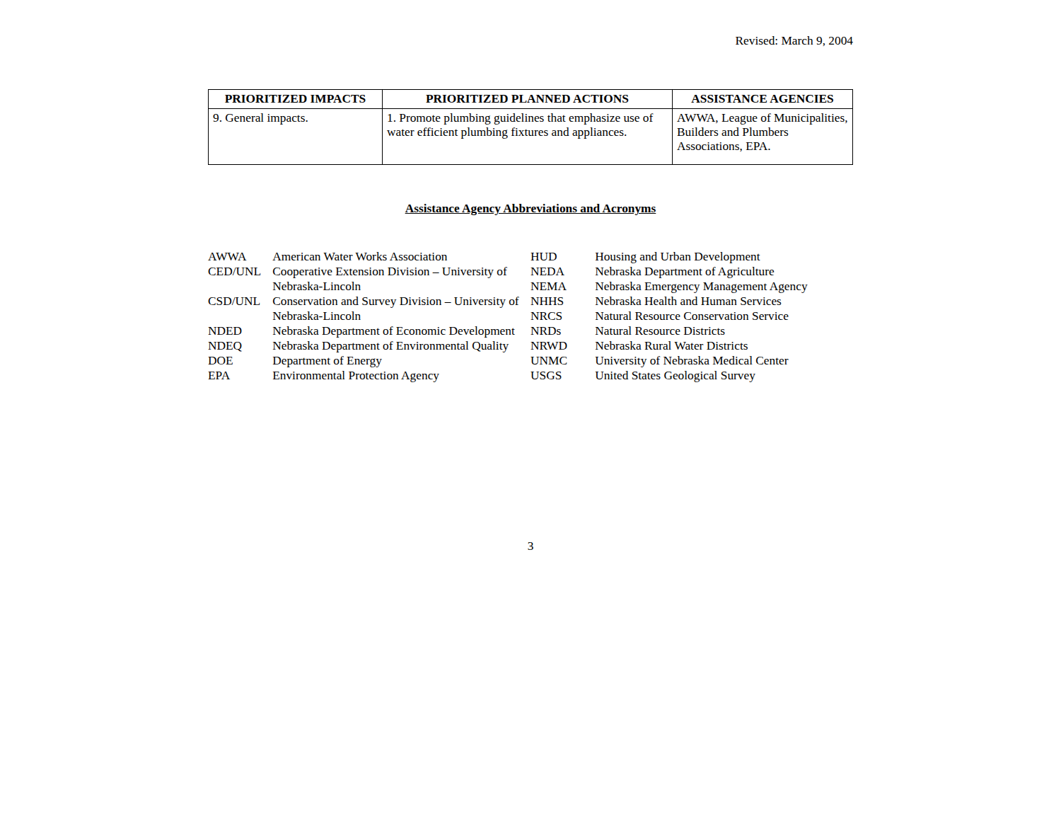Revised: March 9, 2004
| PRIORITIZED IMPACTS | PRIORITIZED PLANNED ACTIONS | ASSISTANCE AGENCIES |
| --- | --- | --- |
| 9. General impacts. | 1. Promote plumbing guidelines that emphasize use of water efficient plumbing fixtures and appliances. | AWWA, League of Municipalities, Builders and Plumbers Associations, EPA. |
Assistance Agency Abbreviations and Acronyms
| AWWA | American Water Works Association | HUD | Housing and Urban Development |
| CED/UNL | Cooperative Extension Division – University of | NEDA | Nebraska Department of Agriculture |
| | Nebraska-Lincoln | NEMA | Nebraska Emergency Management Agency |
| CSD/UNL | Conservation and Survey Division – University of | NHHS | Nebraska Health and Human Services |
| | Nebraska-Lincoln | NRCS | Natural Resource Conservation Service |
| NDED | Nebraska Department of Economic Development | NRDs | Natural Resource Districts |
| NDEQ | Nebraska Department of Environmental Quality | NRWD | Nebraska Rural Water Districts |
| DOE | Department of Energy | UNMC | University of Nebraska Medical Center |
| EPA | Environmental Protection Agency | USGS | United States Geological Survey |
3